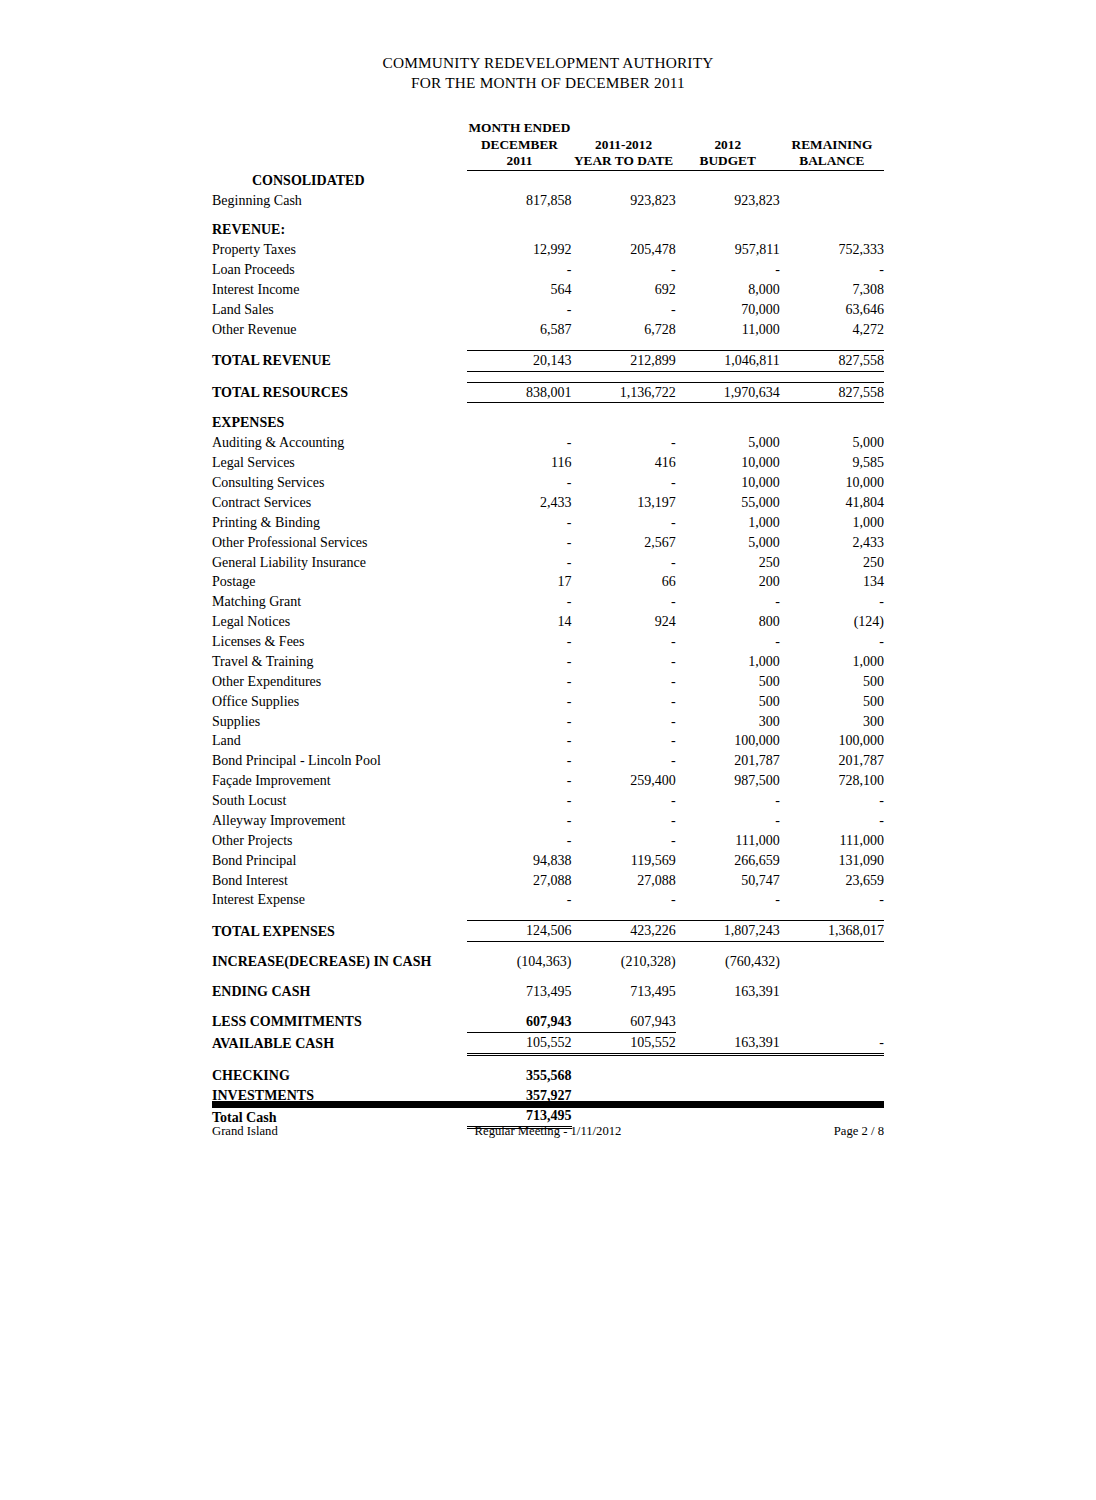COMMUNITY REDEVELOPMENT AUTHORITY
FOR THE MONTH OF DECEMBER 2011
| | MONTH ENDED DECEMBER 2011 | 2011-2012 YEAR TO DATE | 2012 BUDGET | REMAINING BALANCE |
| --- | --- | --- | --- | --- |
| CONSOLIDATED | | | | |
| Beginning Cash | 817,858 | 923,823 | 923,823 | |
| REVENUE: | | | | |
| Property Taxes | 12,992 | 205,478 | 957,811 | 752,333 |
| Loan Proceeds | - | - | - | - |
| Interest Income | 564 | 692 | 8,000 | 7,308 |
| Land Sales | - | - | 70,000 | 63,646 |
| Other Revenue | 6,587 | 6,728 | 11,000 | 4,272 |
| TOTAL REVENUE | 20,143 | 212,899 | 1,046,811 | 827,558 |
| TOTAL RESOURCES | 838,001 | 1,136,722 | 1,970,634 | 827,558 |
| EXPENSES | | | | |
| Auditing & Accounting | - | - | 5,000 | 5,000 |
| Legal Services | 116 | 416 | 10,000 | 9,585 |
| Consulting Services | - | - | 10,000 | 10,000 |
| Contract Services | 2,433 | 13,197 | 55,000 | 41,804 |
| Printing & Binding | - | - | 1,000 | 1,000 |
| Other Professional Services | - | 2,567 | 5,000 | 2,433 |
| General Liability Insurance | - | - | 250 | 250 |
| Postage | 17 | 66 | 200 | 134 |
| Matching Grant | - | - | - | - |
| Legal Notices | 14 | 924 | 800 | (124) |
| Licenses & Fees | - | - | - | - |
| Travel & Training | - | - | 1,000 | 1,000 |
| Other Expenditures | - | - | 500 | 500 |
| Office Supplies | - | - | 500 | 500 |
| Supplies | - | - | 300 | 300 |
| Land | - | - | 100,000 | 100,000 |
| Bond Principal - Lincoln Pool | - | - | 201,787 | 201,787 |
| Façade Improvement | - | 259,400 | 987,500 | 728,100 |
| South Locust | - | - | - | - |
| Alleyway Improvement | - | - | - | - |
| Other Projects | - | - | 111,000 | 111,000 |
| Bond Principal | 94,838 | 119,569 | 266,659 | 131,090 |
| Bond Interest | 27,088 | 27,088 | 50,747 | 23,659 |
| Interest Expense | - | - | - | - |
| TOTAL EXPENSES | 124,506 | 423,226 | 1,807,243 | 1,368,017 |
| INCREASE(DECREASE) IN CASH | (104,363) | (210,328) | (760,432) | |
| ENDING CASH | 713,495 | 713,495 | 163,391 | |
| LESS COMMITMENTS | 607,943 | 607,943 | | |
| AVAILABLE CASH | 105,552 | 105,552 | 163,391 | - |
| CHECKING | 355,568 | | | |
| INVESTMENTS | 357,927 | | | |
| Total Cash | 713,495 | | | |
Grand Island
Regular Meeting - 1/11/2012
Page 2 / 8